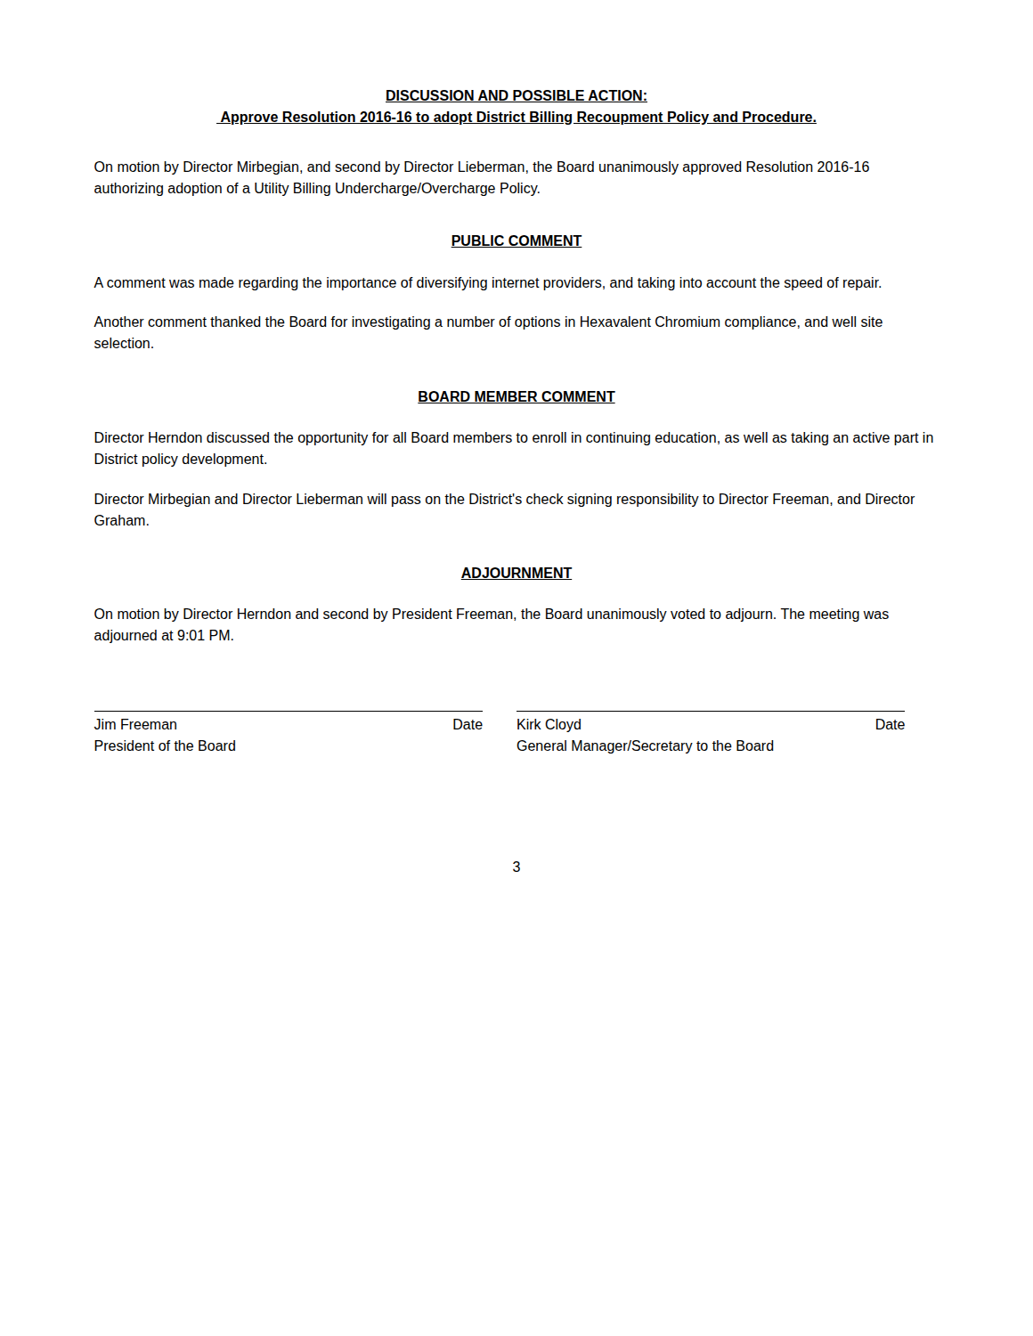DISCUSSION AND POSSIBLE ACTION:
Approve Resolution 2016-16 to adopt District Billing Recoupment Policy and Procedure.
On motion by Director Mirbegian, and second by Director Lieberman, the Board unanimously approved Resolution 2016-16 authorizing adoption of a Utility Billing Undercharge/Overcharge Policy.
PUBLIC COMMENT
A comment was made regarding the importance of diversifying internet providers, and taking into account the speed of repair.
Another comment thanked the Board for investigating a number of options in Hexavalent Chromium compliance, and well site selection.
BOARD MEMBER COMMENT
Director Herndon discussed the opportunity for all Board members to enroll in continuing education, as well as taking an active part in District policy development.
Director Mirbegian and Director Lieberman will pass on the District's check signing responsibility to Director Freeman, and Director Graham.
ADJOURNMENT
On motion by Director Herndon and second by President Freeman, the Board unanimously voted to adjourn. The meeting was adjourned at 9:01 PM.
| Jim Freeman Date President of the Board | Kirk Cloyd Date General Manager/Secretary to the Board |
3